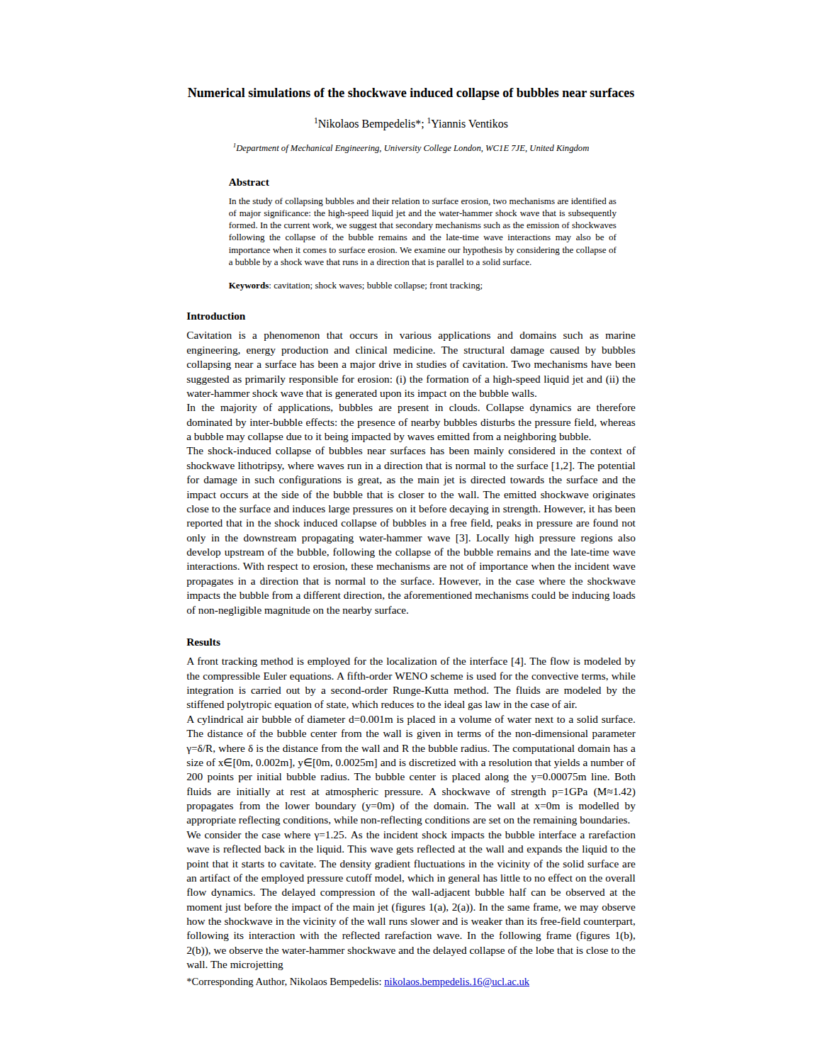Numerical simulations of the shockwave induced collapse of bubbles near surfaces
1Nikolaos Bempedelis*; 1Yiannis Ventikos
1Department of Mechanical Engineering, University College London, WC1E 7JE, United Kingdom
Abstract
In the study of collapsing bubbles and their relation to surface erosion, two mechanisms are identified as of major significance: the high-speed liquid jet and the water-hammer shock wave that is subsequently formed. In the current work, we suggest that secondary mechanisms such as the emission of shockwaves following the collapse of the bubble remains and the late-time wave interactions may also be of importance when it comes to surface erosion. We examine our hypothesis by considering the collapse of a bubble by a shock wave that runs in a direction that is parallel to a solid surface.
Keywords: cavitation; shock waves; bubble collapse; front tracking;
Introduction
Cavitation is a phenomenon that occurs in various applications and domains such as marine engineering, energy production and clinical medicine. The structural damage caused by bubbles collapsing near a surface has been a major drive in studies of cavitation. Two mechanisms have been suggested as primarily responsible for erosion: (i) the formation of a high-speed liquid jet and (ii) the water-hammer shock wave that is generated upon its impact on the bubble walls.
In the majority of applications, bubbles are present in clouds. Collapse dynamics are therefore dominated by inter-bubble effects: the presence of nearby bubbles disturbs the pressure field, whereas a bubble may collapse due to it being impacted by waves emitted from a neighboring bubble.
The shock-induced collapse of bubbles near surfaces has been mainly considered in the context of shockwave lithotripsy, where waves run in a direction that is normal to the surface [1,2]. The potential for damage in such configurations is great, as the main jet is directed towards the surface and the impact occurs at the side of the bubble that is closer to the wall. The emitted shockwave originates close to the surface and induces large pressures on it before decaying in strength. However, it has been reported that in the shock induced collapse of bubbles in a free field, peaks in pressure are found not only in the downstream propagating water-hammer wave [3]. Locally high pressure regions also develop upstream of the bubble, following the collapse of the bubble remains and the late-time wave interactions. With respect to erosion, these mechanisms are not of importance when the incident wave propagates in a direction that is normal to the surface. However, in the case where the shockwave impacts the bubble from a different direction, the aforementioned mechanisms could be inducing loads of non-negligible magnitude on the nearby surface.
Results
A front tracking method is employed for the localization of the interface [4]. The flow is modeled by the compressible Euler equations. A fifth-order WENO scheme is used for the convective terms, while integration is carried out by a second-order Runge-Kutta method. The fluids are modeled by the stiffened polytropic equation of state, which reduces to the ideal gas law in the case of air.
A cylindrical air bubble of diameter d=0.001m is placed in a volume of water next to a solid surface. The distance of the bubble center from the wall is given in terms of the non-dimensional parameter γ=δ/R, where δ is the distance from the wall and R the bubble radius. The computational domain has a size of x∈[0m, 0.002m], y∈[0m, 0.0025m] and is discretized with a resolution that yields a number of 200 points per initial bubble radius. The bubble center is placed along the y=0.00075m line. Both fluids are initially at rest at atmospheric pressure. A shockwave of strength p=1GPa (M≈1.42) propagates from the lower boundary (y=0m) of the domain. The wall at x=0m is modelled by appropriate reflecting conditions, while non-reflecting conditions are set on the remaining boundaries.
We consider the case where γ=1.25. As the incident shock impacts the bubble interface a rarefaction wave is reflected back in the liquid. This wave gets reflected at the wall and expands the liquid to the point that it starts to cavitate. The density gradient fluctuations in the vicinity of the solid surface are an artifact of the employed pressure cutoff model, which in general has little to no effect on the overall flow dynamics. The delayed compression of the wall-adjacent bubble half can be observed at the moment just before the impact of the main jet (figures 1(a), 2(a)). In the same frame, we may observe how the shockwave in the vicinity of the wall runs slower and is weaker than its free-field counterpart, following its interaction with the reflected rarefaction wave. In the following frame (figures 1(b), 2(b)), we observe the water-hammer shockwave and the delayed collapse of the lobe that is close to the wall. The microjetting
*Corresponding Author, Nikolaos Bempedelis: nikolaos.bempedelis.16@ucl.ac.uk